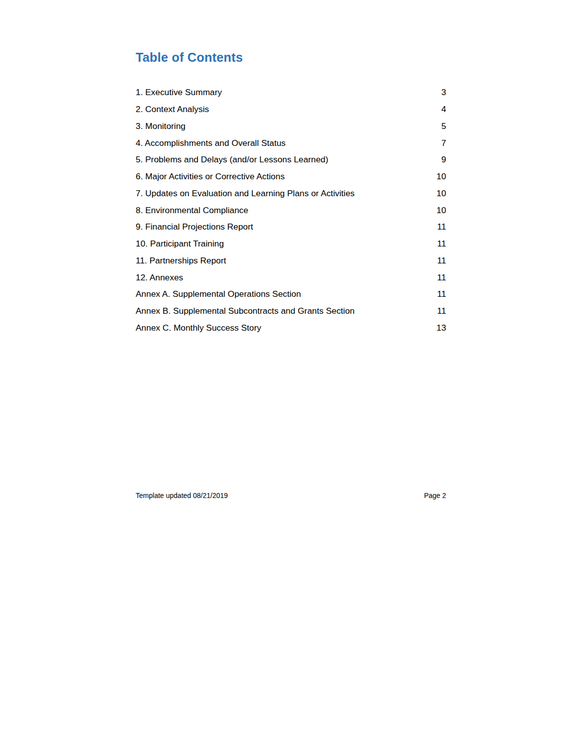Table of Contents
| 1. Executive Summary | 3 |
| 2. Context Analysis | 4 |
| 3. Monitoring | 5 |
| 4. Accomplishments and Overall Status | 7 |
| 5. Problems and Delays (and/or Lessons Learned) | 9 |
| 6. Major Activities or Corrective Actions | 10 |
| 7. Updates on Evaluation and Learning Plans or Activities | 10 |
| 8. Environmental Compliance | 10 |
| 9. Financial Projections Report | 11 |
| 10. Participant Training | 11 |
| 11. Partnerships Report | 11 |
| 12. Annexes | 11 |
| Annex A. Supplemental Operations Section | 11 |
| Annex B. Supplemental Subcontracts and Grants Section | 11 |
| Annex C. Monthly Success Story | 13 |
Template updated 08/21/2019 Page 2